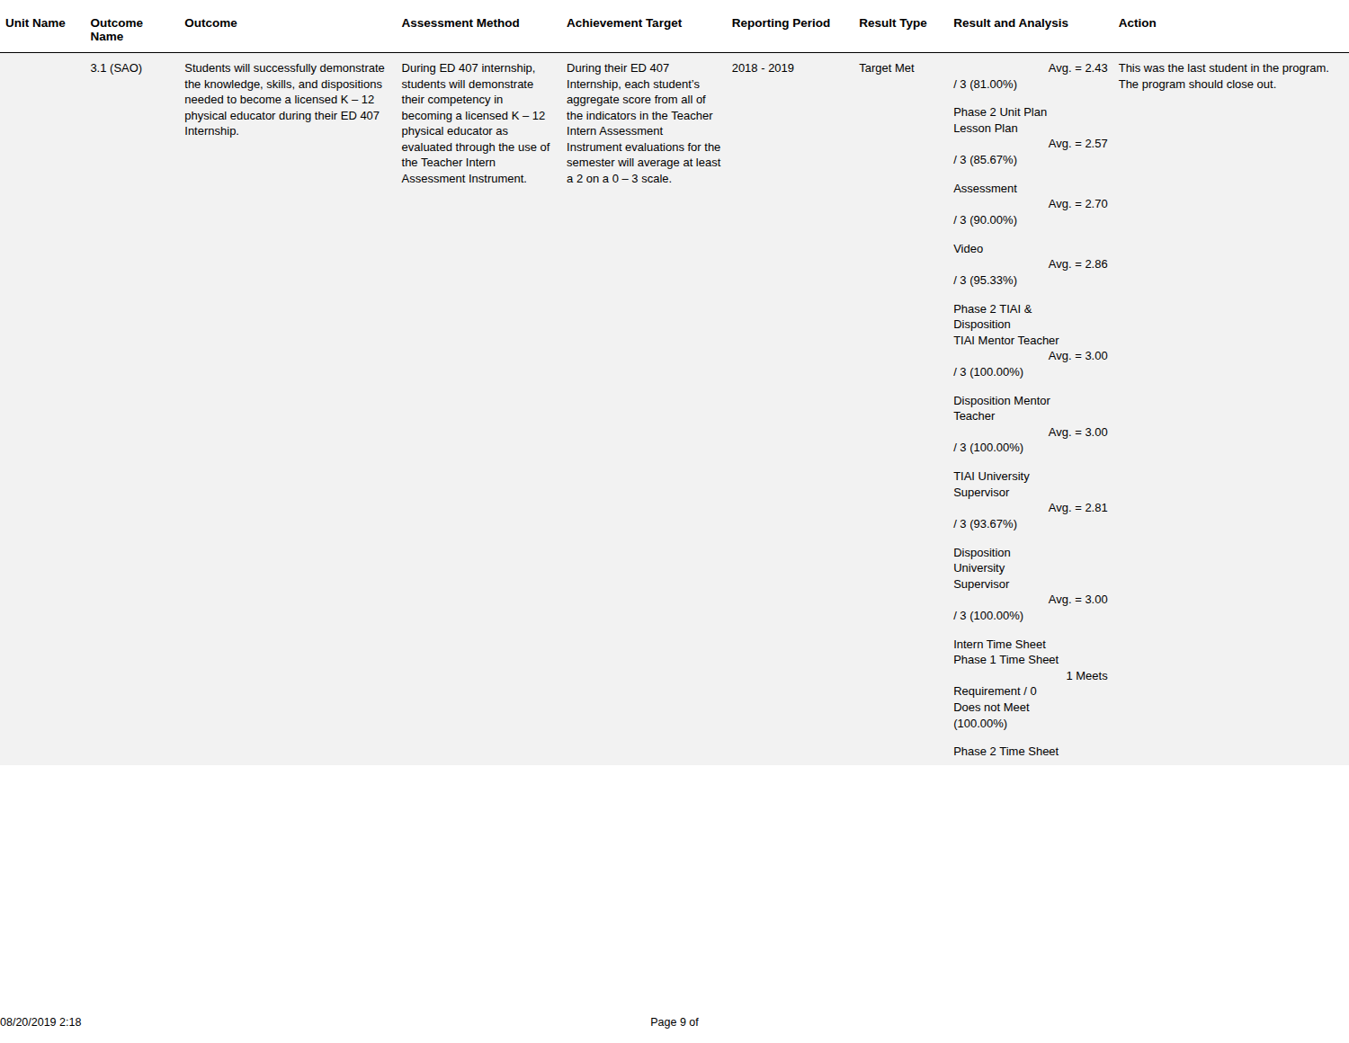| Unit Name | Outcome Name | Outcome | Assessment Method | Achievement Target | Reporting Period | Result Type | Result and Analysis | Action |
| --- | --- | --- | --- | --- | --- | --- | --- | --- |
| | 3.1 (SAO) | Students will successfully demonstrate the knowledge, skills, and dispositions needed to become a licensed K – 12 physical educator during their ED 407 Internship. | During ED 407 internship, students will demonstrate their competency in becoming a licensed K – 12 physical educator as evaluated through the use of the Teacher Intern Assessment Instrument. | During their ED 407 Internship, each student’s aggregate score from all of the indicators in the Teacher Intern Assessment Instrument evaluations for the semester will average at least a 2 on a 0 – 3 scale. | 2018 - 2019 | Target Met | Avg. = 2.43 / 3 (81.00%) Phase 2 Unit Plan Lesson Plan Avg. = 2.57 / 3 (85.67%) Assessment Avg. = 2.70 / 3 (90.00%) Video Avg. = 2.86 / 3 (95.33%) Phase 2 TIAI & Disposition TIAI Mentor Teacher Avg. = 3.00 / 3 (100.00%) Disposition Mentor Teacher Avg. = 3.00 / 3 (100.00%) TIAI University Supervisor Avg. = 2.81 / 3 (93.67%) Disposition University Supervisor Avg. = 3.00 / 3 (100.00%) Intern Time Sheet Phase 1 Time Sheet 1 Meets Requirement / 0 Does not Meet (100.00%) Phase 2 Time Sheet | This was the last student in the program. The program should close out. |
08/20/2019 2:18
Page 9 of